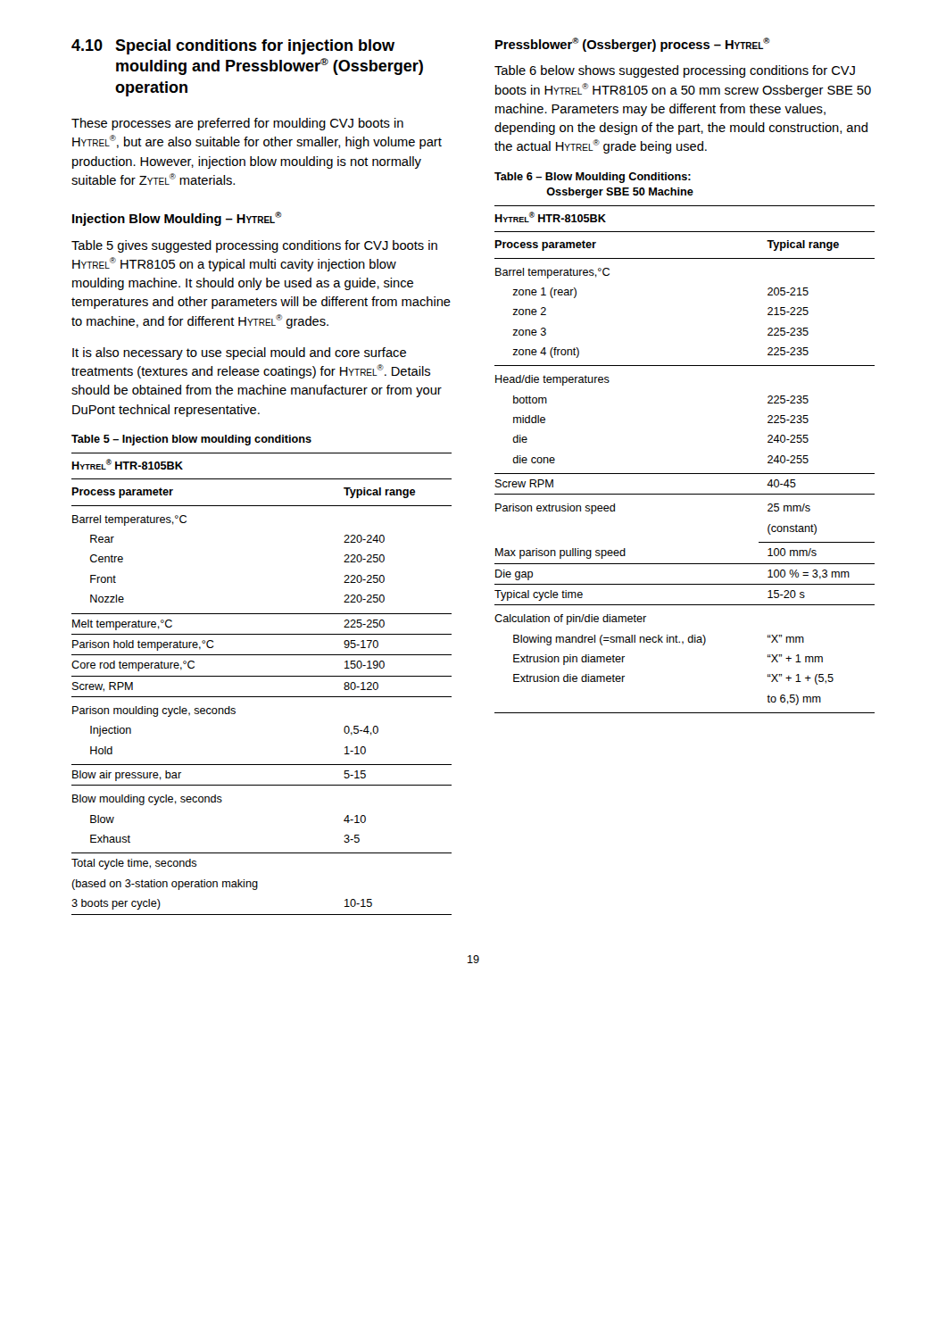4.10 Special conditions for injection blow moulding and Pressblower® (Ossberger) operation
These processes are preferred for moulding CVJ boots in Hytrel®, but are also suitable for other smaller, high volume part production. However, injection blow moulding is not normally suitable for Zytel® materials.
Injection Blow Moulding – Hytrel®
Table 5 gives suggested processing conditions for CVJ boots in Hytrel® HTR8105 on a typical multi cavity injection blow moulding machine. It should only be used as a guide, since temperatures and other parameters will be different from machine to machine, and for different Hytrel® grades.
It is also necessary to use special mould and core surface treatments (textures and release coatings) for Hytrel®. Details should be obtained from the machine manufacturer or from your DuPont technical representative.
Table 5 – Injection blow moulding conditions
| Hytrel ® HTR-8105BK |
| --- |
| Process parameter | Typical range |
| Barrel temperatures,°C | |
| Rear | 220-240 |
| Centre | 220-250 |
| Front | 220-250 |
| Nozzle | 220-250 |
| Melt temperature,°C | 225-250 |
| Parison hold temperature,°C | 95-170 |
| Core rod temperature,°C | 150-190 |
| Screw, RPM | 80-120 |
| Parison moulding cycle, seconds | |
| Injection | 0,5-4,0 |
| Hold | 1-10 |
| Blow air pressure, bar | 5-15 |
| Blow moulding cycle, seconds | |
| Blow | 4-10 |
| Exhaust | 3-5 |
| Total cycle time, seconds | |
| (based on 3-station operation making | |
| 3 boots per cycle) | 10-15 |
Pressblower® (Ossberger) process – Hytrel®
Table 6 below shows suggested processing conditions for CVJ boots in Hytrel® HTR8105 on a 50 mm screw Ossberger SBE 50 machine. Parameters may be different from these values, depending on the design of the part, the mould construction, and the actual Hytrel® grade being used.
Table 6 – Blow Moulding Conditions: Ossberger SBE 50 Machine
| Hytrel ® HTR-8105BK |
| --- |
| Process parameter | Typical range |
| Barrel temperatures,°C | |
| zone 1 (rear) | 205-215 |
| zone 2 | 215-225 |
| zone 3 | 225-235 |
| zone 4 (front) | 225-235 |
| Head/die temperatures | |
| bottom | 225-235 |
| middle | 225-235 |
| die | 240-255 |
| die cone | 240-255 |
| Screw RPM | 40-45 |
| Parison extrusion speed | 25 mm/s |
| (constant) |
| Max parison pulling speed | 100 mm/s |
| Die gap | 100 % = 3,3 mm |
| Typical cycle time | 15-20 s |
| Calculation of pin/die diameter | |
| Blowing mandrel (=small neck int., dia) | “X” mm |
| Extrusion pin diameter | “X” + 1 mm |
| Extrusion die diameter | “X” + 1 + (5,5 |
| to 6,5) mm |
19